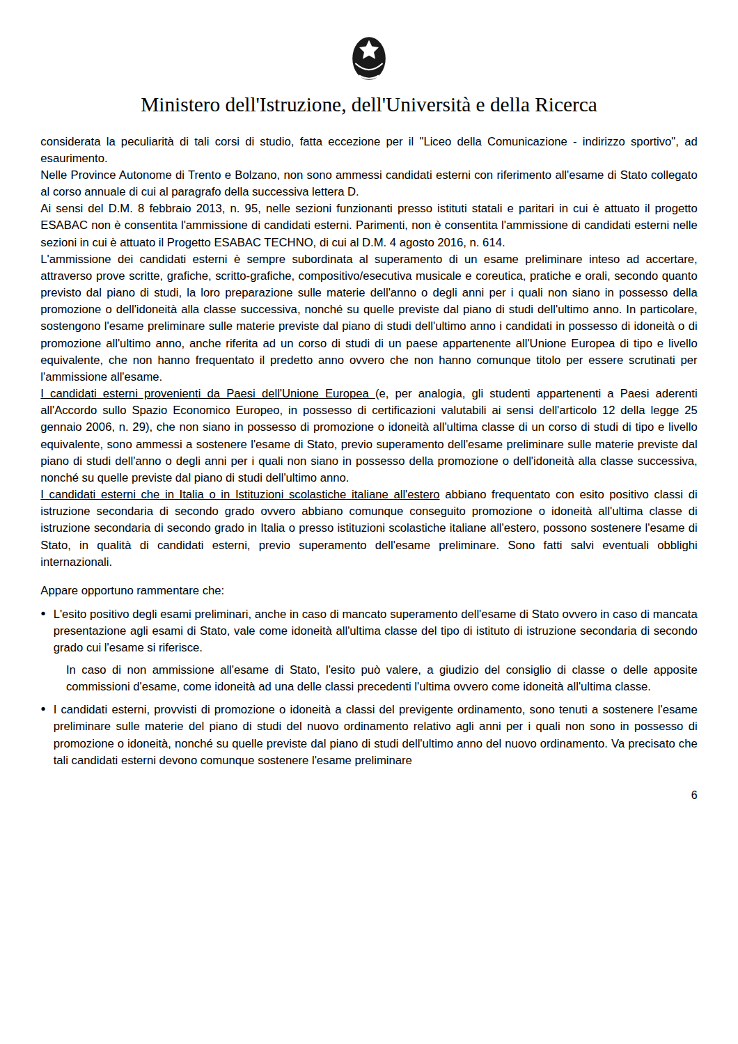Ministero dell'Istruzione, dell'Università e della Ricerca
considerata la peculiarità di tali corsi di studio, fatta eccezione per il "Liceo della Comunicazione - indirizzo sportivo", ad esaurimento.
Nelle Province Autonome di Trento e Bolzano, non sono ammessi candidati esterni con riferimento all'esame di Stato collegato al corso annuale di cui al paragrafo della successiva lettera D.
Ai sensi del D.M. 8 febbraio 2013, n. 95, nelle sezioni funzionanti presso istituti statali e paritari in cui è attuato il progetto ESABAC non è consentita l'ammissione di candidati esterni. Parimenti, non è consentita l'ammissione di candidati esterni nelle sezioni in cui è attuato il Progetto ESABAC TECHNO, di cui al D.M. 4 agosto 2016, n. 614.
L'ammissione dei candidati esterni è sempre subordinata al superamento di un esame preliminare inteso ad accertare, attraverso prove scritte, grafiche, scritto-grafiche, compositivo/esecutiva musicale e coreutica, pratiche e orali, secondo quanto previsto dal piano di studi, la loro preparazione sulle materie dell'anno o degli anni per i quali non siano in possesso della promozione o dell'idoneità alla classe successiva, nonché su quelle previste dal piano di studi dell'ultimo anno. In particolare, sostengono l'esame preliminare sulle materie previste dal piano di studi dell'ultimo anno i candidati in possesso di idoneità o di promozione all'ultimo anno, anche riferita ad un corso di studi di un paese appartenente all'Unione Europea di tipo e livello equivalente, che non hanno frequentato il predetto anno ovvero che non hanno comunque titolo per essere scrutinati per l'ammissione all'esame.
I candidati esterni provenienti da Paesi dell'Unione Europea (e, per analogia, gli studenti appartenenti a Paesi aderenti all'Accordo sullo Spazio Economico Europeo, in possesso di certificazioni valutabili ai sensi dell'articolo 12 della legge 25 gennaio 2006, n. 29), che non siano in possesso di promozione o idoneità all'ultima classe di un corso di studi di tipo e livello equivalente, sono ammessi a sostenere l'esame di Stato, previo superamento dell'esame preliminare sulle materie previste dal piano di studi dell'anno o degli anni per i quali non siano in possesso della promozione o dell'idoneità alla classe successiva, nonché su quelle previste dal piano di studi dell'ultimo anno.
I candidati esterni che in Italia o in Istituzioni scolastiche italiane all'estero abbiano frequentato con esito positivo classi di istruzione secondaria di secondo grado ovvero abbiano comunque conseguito promozione o idoneità all'ultima classe di istruzione secondaria di secondo grado in Italia o presso istituzioni scolastiche italiane all'estero, possono sostenere l'esame di Stato, in qualità di candidati esterni, previo superamento dell'esame preliminare. Sono fatti salvi eventuali obblighi internazionali.
Appare opportuno rammentare che:
L'esito positivo degli esami preliminari, anche in caso di mancato superamento dell'esame di Stato ovvero in caso di mancata presentazione agli esami di Stato, vale come idoneità all'ultima classe del tipo di istituto di istruzione secondaria di secondo grado cui l'esame si riferisce.
In caso di non ammissione all'esame di Stato, l'esito può valere, a giudizio del consiglio di classe o delle apposite commissioni d'esame, come idoneità ad una delle classi precedenti l'ultima ovvero come idoneità all'ultima classe.
I candidati esterni, provvisti di promozione o idoneità a classi del previgente ordinamento, sono tenuti a sostenere l'esame preliminare sulle materie del piano di studi del nuovo ordinamento relativo agli anni per i quali non sono in possesso di promozione o idoneità, nonché su quelle previste dal piano di studi dell'ultimo anno del nuovo ordinamento. Va precisato che tali candidati esterni devono comunque sostenere l'esame preliminare
6